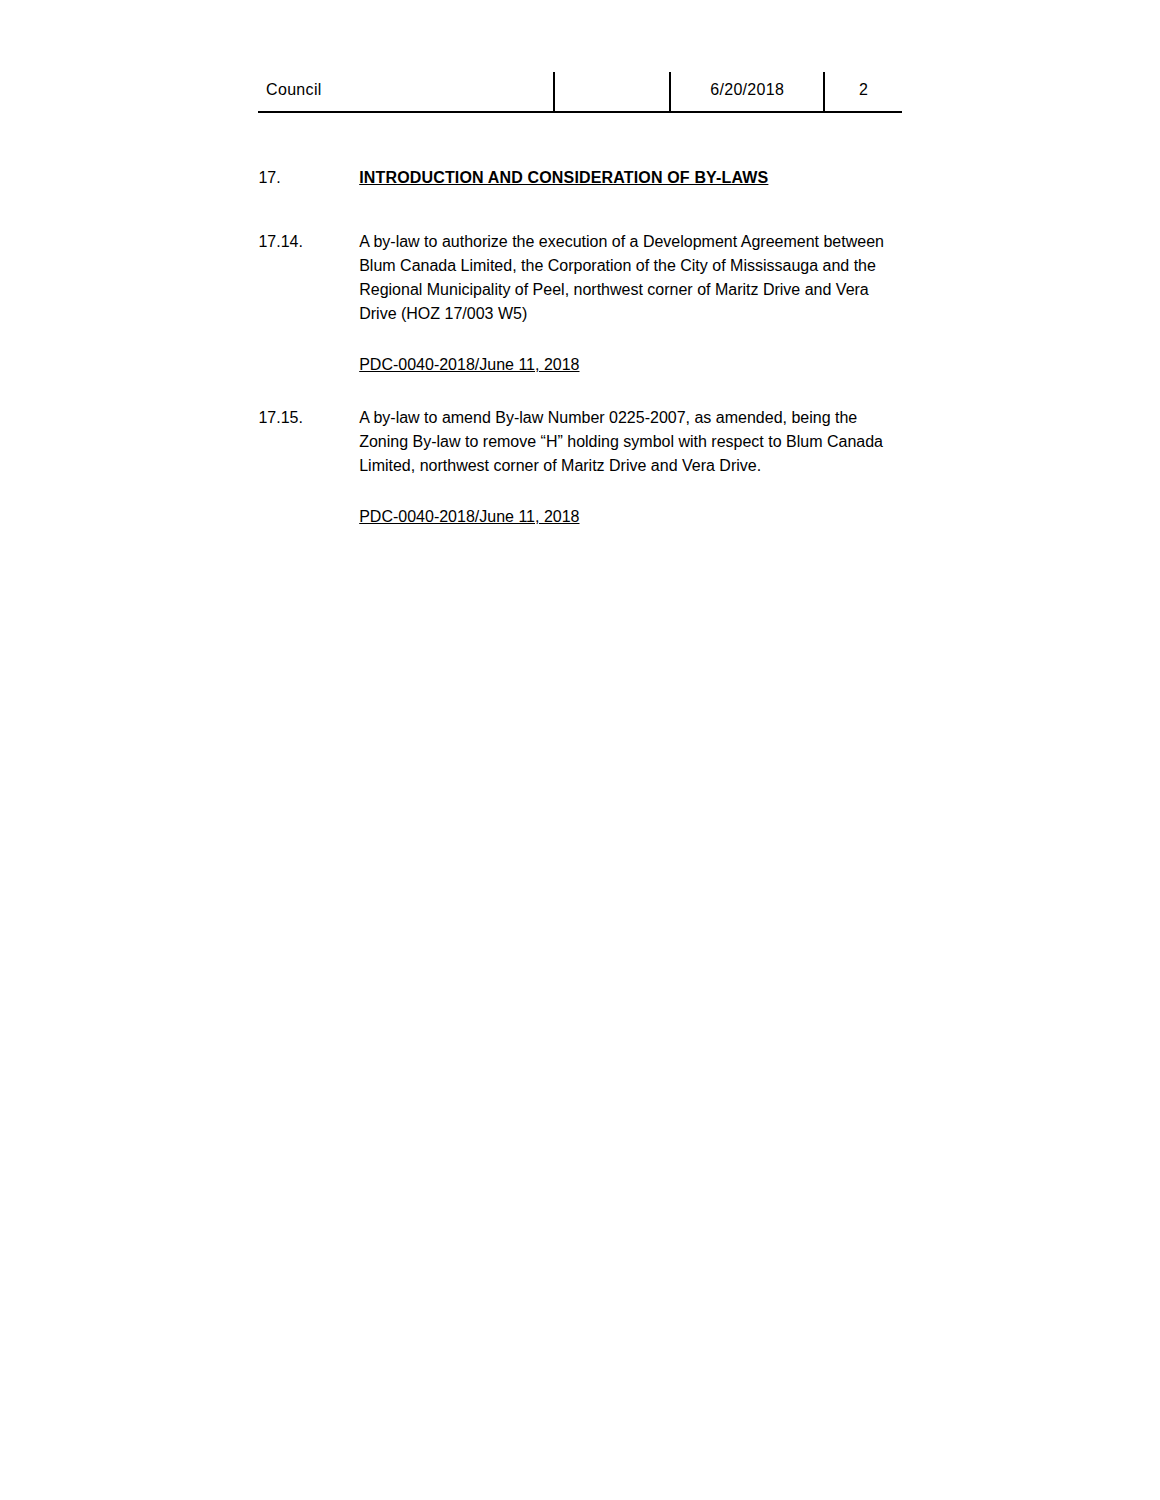| Council | | 6/20/2018 | 2 |
17.
INTRODUCTION AND CONSIDERATION OF BY-LAWS
17.14.
A by-law to authorize the execution of a Development Agreement between Blum Canada Limited, the Corporation of the City of Mississauga and the Regional Municipality of Peel, northwest corner of Maritz Drive and Vera Drive (HOZ 17/003 W5)
PDC-0040-2018/June 11, 2018
17.15.
A by-law to amend By-law Number 0225-2007, as amended, being the Zoning By-law to remove “H” holding symbol with respect to Blum Canada Limited, northwest corner of Maritz Drive and Vera Drive.
PDC-0040-2018/June 11, 2018